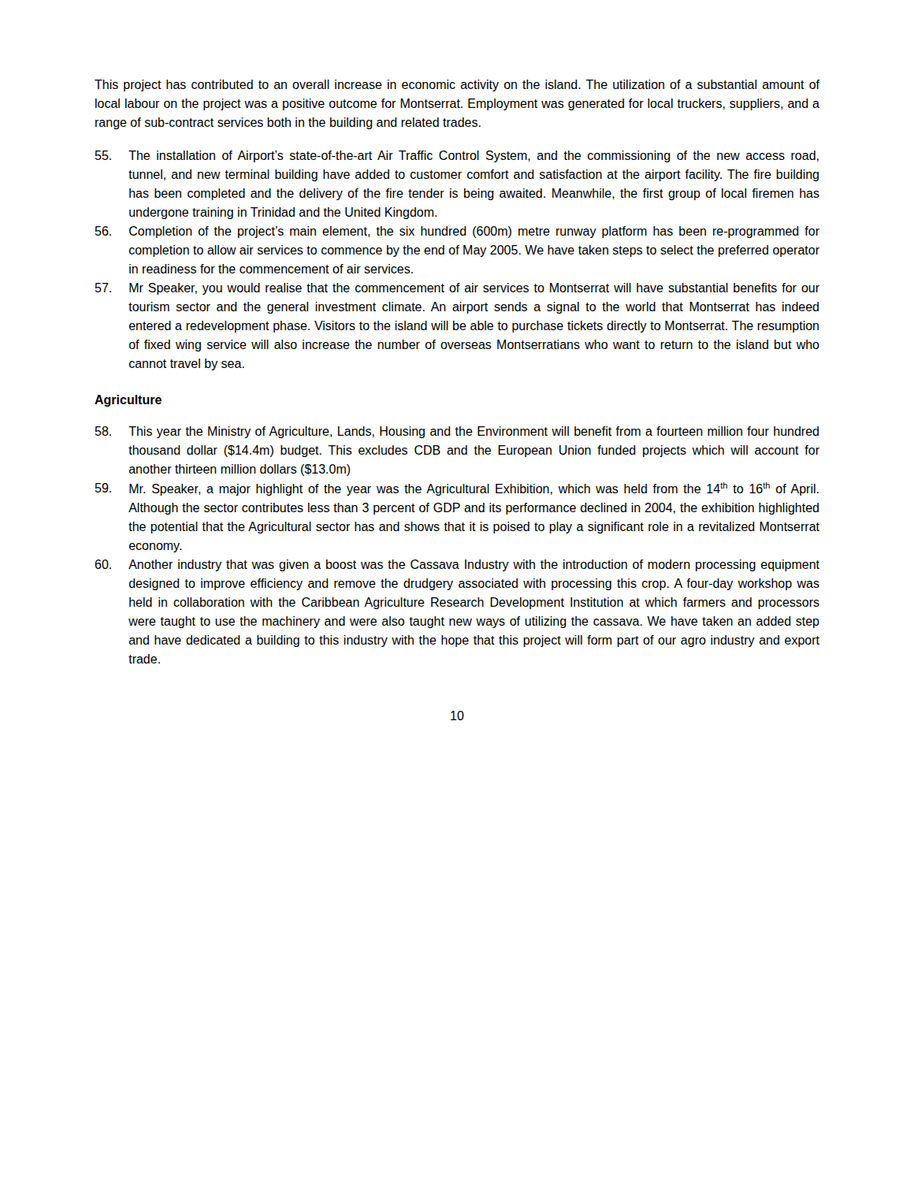This project has contributed to an overall increase in economic activity on the island. The utilization of a substantial amount of local labour on the project was a positive outcome for Montserrat. Employment was generated for local truckers, suppliers, and a range of sub-contract services both in the building and related trades.
55.
The installation of Airport’s state-of-the-art Air Traffic Control System, and the commissioning of the new access road, tunnel, and new terminal building have added to customer comfort and satisfaction at the airport facility. The fire building has been completed and the delivery of the fire tender is being awaited. Meanwhile, the first group of local firemen has undergone training in Trinidad and the United Kingdom.
56.
Completion of the project’s main element, the six hundred (600m) metre runway platform has been re-programmed for completion to allow air services to commence by the end of May 2005. We have taken steps to select the preferred operator in readiness for the commencement of air services.
57.
Mr Speaker, you would realise that the commencement of air services to Montserrat will have substantial benefits for our tourism sector and the general investment climate. An airport sends a signal to the world that Montserrat has indeed entered a redevelopment phase. Visitors to the island will be able to purchase tickets directly to Montserrat. The resumption of fixed wing service will also increase the number of overseas Montserratians who want to return to the island but who cannot travel by sea.
Agriculture
58.
This year the Ministry of Agriculture, Lands, Housing and the Environment will benefit from a fourteen million four hundred thousand dollar ($14.4m) budget. This excludes CDB and the European Union funded projects which will account for another thirteen million dollars ($13.0m)
59.
Mr. Speaker, a major highlight of the year was the Agricultural Exhibition, which was held from the 14th to 16th of April. Although the sector contributes less than 3 percent of GDP and its performance declined in 2004, the exhibition highlighted the potential that the Agricultural sector has and shows that it is poised to play a significant role in a revitalized Montserrat economy.
60.
Another industry that was given a boost was the Cassava Industry with the introduction of modern processing equipment designed to improve efficiency and remove the drudgery associated with processing this crop. A four-day workshop was held in collaboration with the Caribbean Agriculture Research Development Institution at which farmers and processors were taught to use the machinery and were also taught new ways of utilizing the cassava. We have taken an added step and have dedicated a building to this industry with the hope that this project will form part of our agro industry and export trade.
10